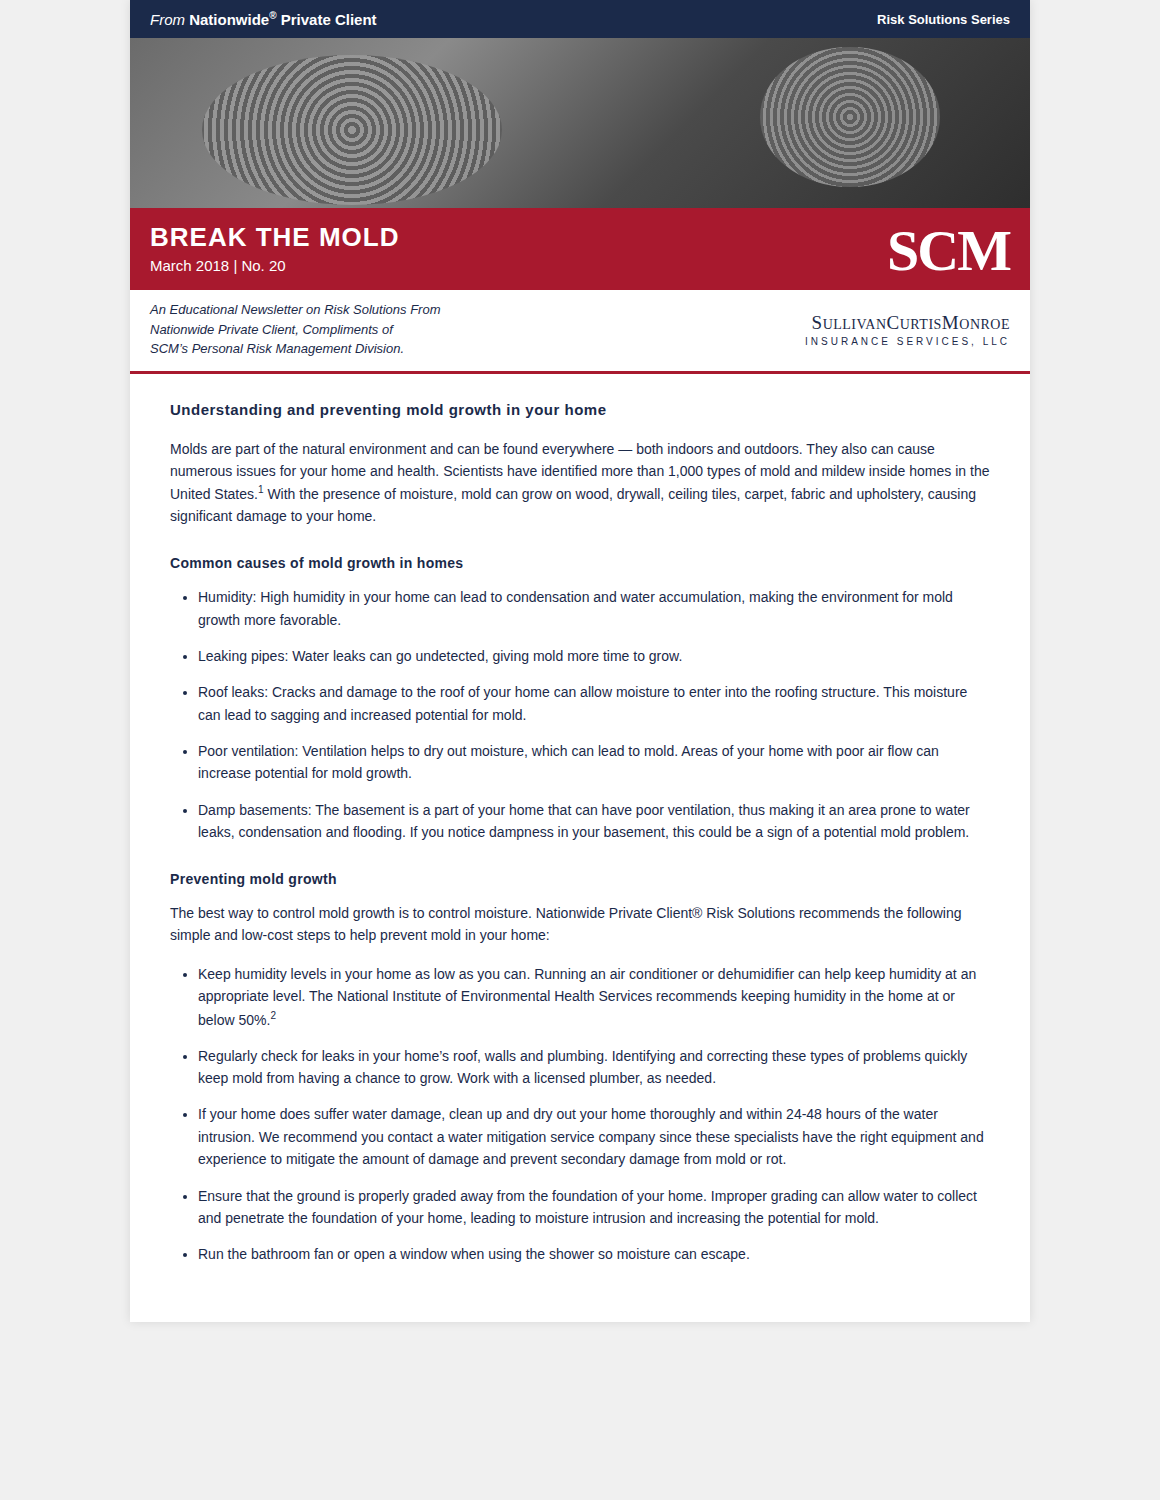From Nationwide® Private Client
Risk Solutions Series
BREAK THE MOLD
March 2018 | No. 20
SCM
An Educational Newsletter on Risk Solutions From
Nationwide Private Client, Compliments of
SCM’s Personal Risk Management Division.
SULLIVANCURTISMONROE
INSURANCE SERVICES, LLC
Understanding and preventing mold growth in your home
Molds are part of the natural environment and can be found everywhere — both indoors and outdoors. They also can cause numerous issues for your home and health. Scientists have identified more than 1,000 types of mold and mildew inside homes in the United States.1 With the presence of moisture, mold can grow on wood, drywall, ceiling tiles, carpet, fabric and upholstery, causing significant damage to your home.
Common causes of mold growth in homes
Humidity: High humidity in your home can lead to condensation and water accumulation, making the environment for mold growth more favorable.
Leaking pipes: Water leaks can go undetected, giving mold more time to grow.
Roof leaks: Cracks and damage to the roof of your home can allow moisture to enter into the roofing structure. This moisture can lead to sagging and increased potential for mold.
Poor ventilation: Ventilation helps to dry out moisture, which can lead to mold. Areas of your home with poor air flow can increase potential for mold growth.
Damp basements: The basement is a part of your home that can have poor ventilation, thus making it an area prone to water leaks, condensation and flooding. If you notice dampness in your basement, this could be a sign of a potential mold problem.
Preventing mold growth
The best way to control mold growth is to control moisture. Nationwide Private Client® Risk Solutions recommends the following simple and low-cost steps to help prevent mold in your home:
Keep humidity levels in your home as low as you can. Running an air conditioner or dehumidifier can help keep humidity at an appropriate level. The National Institute of Environmental Health Services recommends keeping humidity in the home at or below 50%.2
Regularly check for leaks in your home’s roof, walls and plumbing. Identifying and correcting these types of problems quickly keep mold from having a chance to grow. Work with a licensed plumber, as needed.
If your home does suffer water damage, clean up and dry out your home thoroughly and within 24-48 hours of the water intrusion. We recommend you contact a water mitigation service company since these specialists have the right equipment and experience to mitigate the amount of damage and prevent secondary damage from mold or rot.
Ensure that the ground is properly graded away from the foundation of your home. Improper grading can allow water to collect and penetrate the foundation of your home, leading to moisture intrusion and increasing the potential for mold.
Run the bathroom fan or open a window when using the shower so moisture can escape.